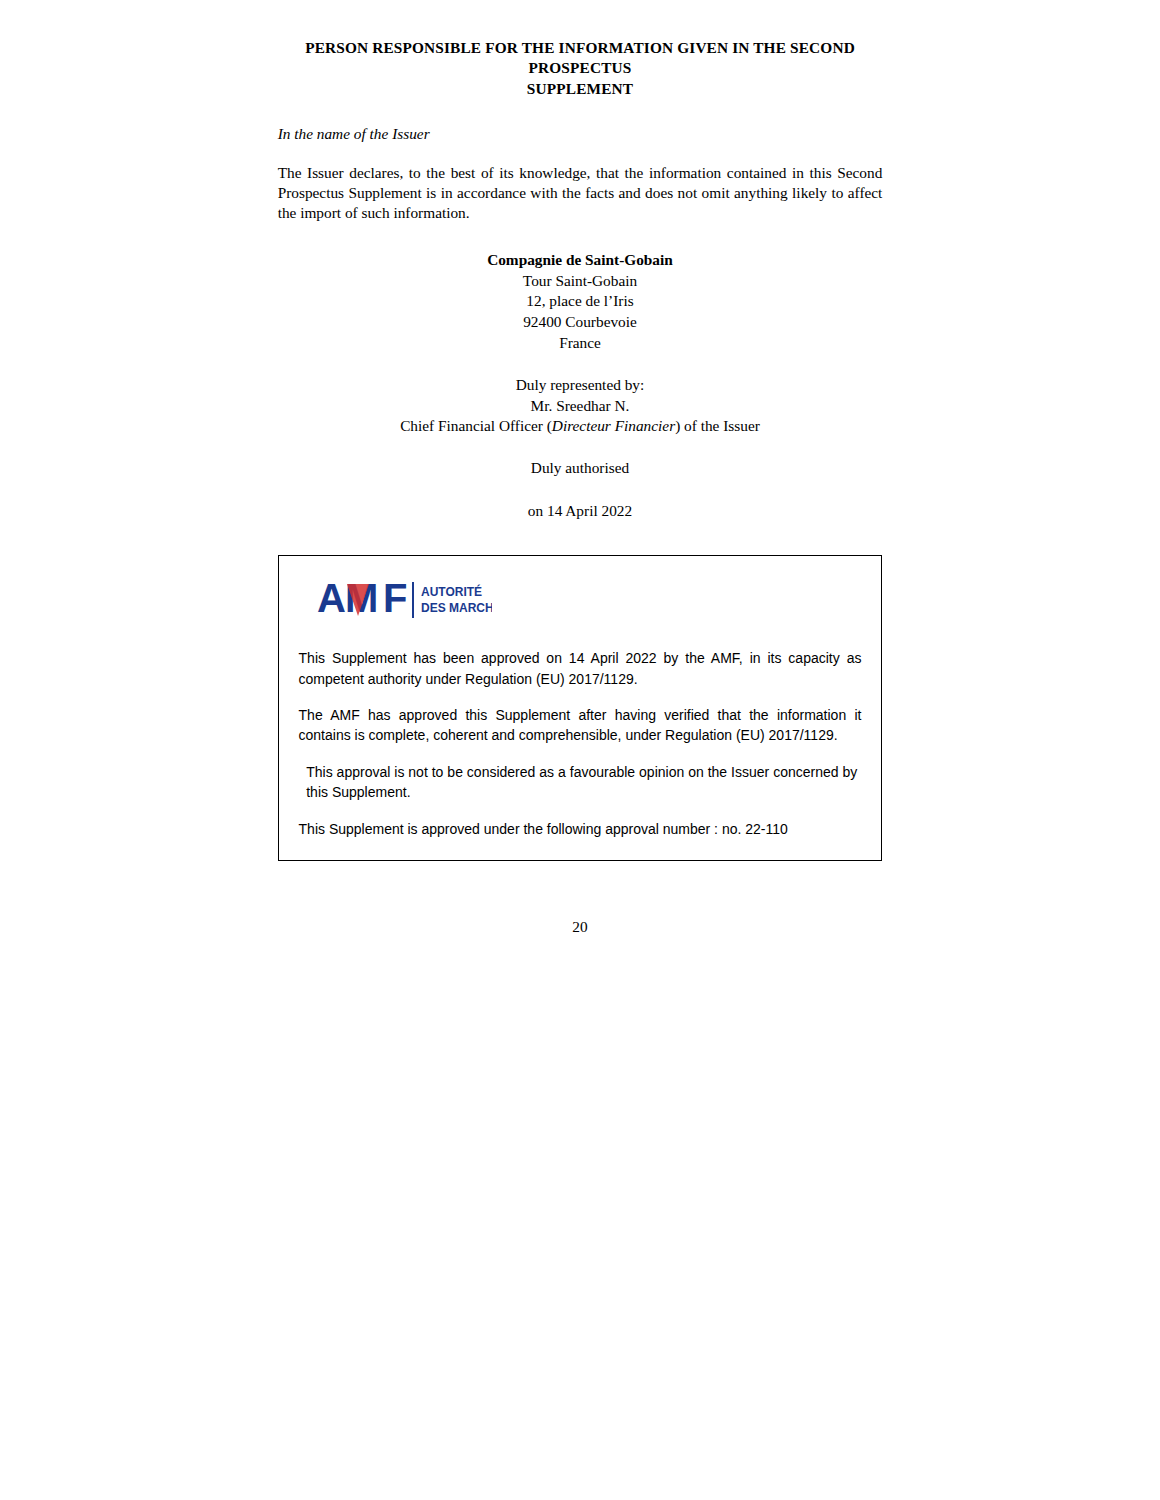PERSON RESPONSIBLE FOR THE INFORMATION GIVEN IN THE SECOND PROSPECTUS
SUPPLEMENT
In the name of the Issuer
The Issuer declares, to the best of its knowledge, that the information contained in this Second Prospectus Supplement is in accordance with the facts and does not omit anything likely to affect the import of such information.
Compagnie de Saint-Gobain
Tour Saint-Gobain
12, place de l’Iris
92400 Courbevoie
France
Duly represented by:
Mr. Sreedhar N.
Chief Financial Officer (Directeur Financier) of the Issuer
Duly authorised
on 14 April 2022
A M F M AUTORITÉ DES MARCHÉS FINANCIERS
This Supplement has been approved on 14 April 2022 by the AMF, in its capacity as competent authority under Regulation (EU) 2017/1129.
The AMF has approved this Supplement after having verified that the information it contains is complete, coherent and comprehensible, under Regulation (EU) 2017/1129.
This approval is not to be considered as a favourable opinion on the Issuer concerned by this Supplement.
This Supplement is approved under the following approval number : no. 22-110
20